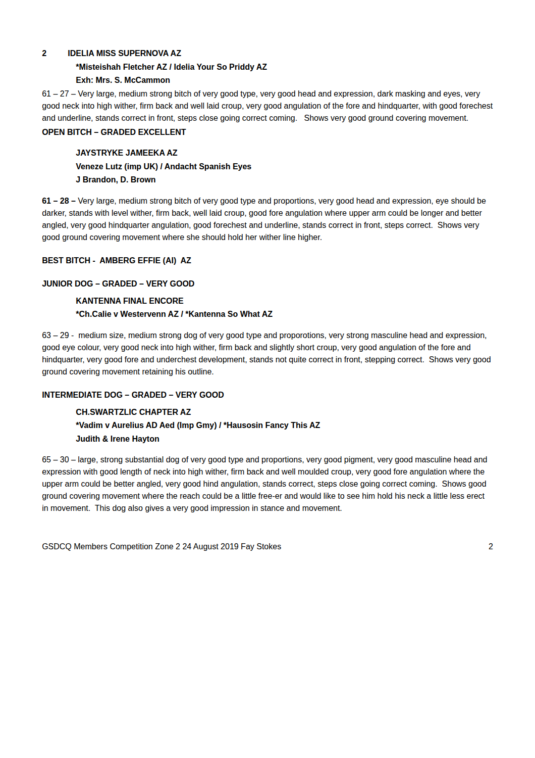2 IDELIA MISS SUPERNOVA AZ
*Misteishah Fletcher AZ / Idelia Your So Priddy AZ
Exh: Mrs. S. McCammon
61 – 27 – Very large, medium strong bitch of very good type, very good head and expression, dark masking and eyes, very good neck into high wither, firm back and well laid croup, very good angulation of the fore and hindquarter, with good forechest and underline, stands correct in front, steps close going correct coming. Shows very good ground covering movement.
OPEN BITCH – GRADED EXCELLENT
JAYSTRYKE JAMEEKA AZ
Veneze Lutz (imp UK) / Andacht Spanish Eyes
J Brandon, D. Brown
61 – 28 – Very large, medium strong bitch of very good type and proportions, very good head and expression, eye should be darker, stands with level wither, firm back, well laid croup, good fore angulation where upper arm could be longer and better angled, very good hindquarter angulation, good forechest and underline, stands correct in front, steps correct. Shows very good ground covering movement where she should hold her wither line higher.
BEST BITCH - AMBERG EFFIE (AI) AZ
JUNIOR DOG – GRADED – VERY GOOD
KANTENNA FINAL ENCORE
*Ch.Calie v Westervenn AZ / *Kantenna So What AZ
63 – 29 - medium size, medium strong dog of very good type and proporotions, very strong masculine head and expression, good eye colour, very good neck into high wither, firm back and slightly short croup, very good angulation of the fore and hindquarter, very good fore and underchest development, stands not quite correct in front, stepping correct. Shows very good ground covering movement retaining his outline.
INTERMEDIATE DOG – GRADED – VERY GOOD
CH.SWARTZLIC CHAPTER AZ
*Vadim v Aurelius AD Aed (Imp Gmy) / *Hausosin Fancy This AZ
Judith & Irene Hayton
65 – 30 – large, strong substantial dog of very good type and proportions, very good pigment, very good masculine head and expression with good length of neck into high wither, firm back and well moulded croup, very good fore angulation where the upper arm could be better angled, very good hind angulation, stands correct, steps close going correct coming. Shows good ground covering movement where the reach could be a little free-er and would like to see him hold his neck a little less erect in movement. This dog also gives a very good impression in stance and movement.
GSDCQ Members Competition Zone 2 24 August 2019 Fay Stokes 2